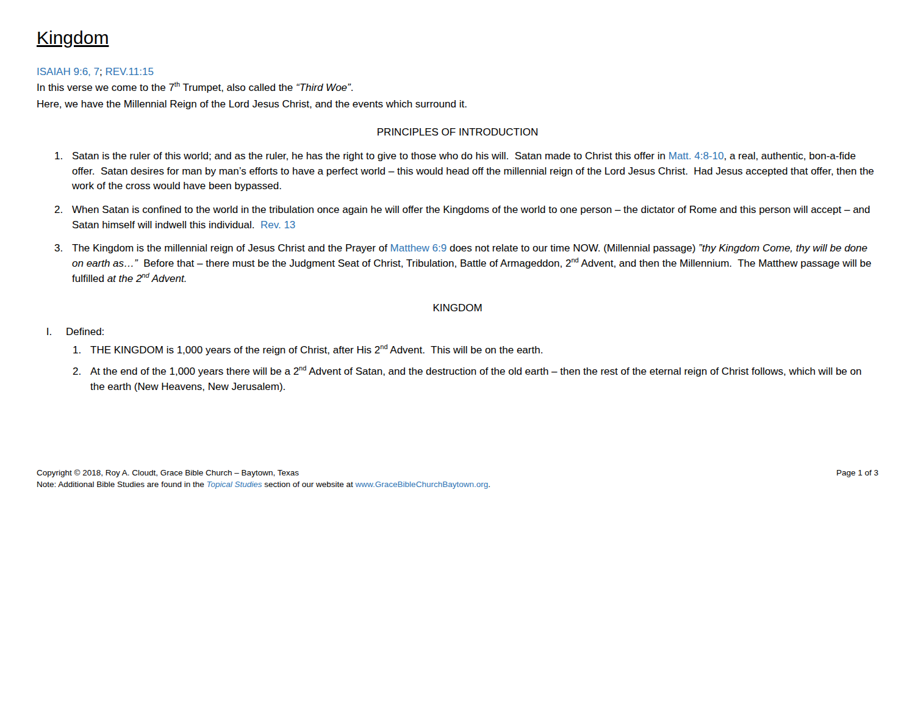Kingdom
ISAIAH 9:6, 7; REV.11:15
In this verse we come to the 7th Trumpet, also called the “Third Woe”.
Here, we have the Millennial Reign of the Lord Jesus Christ, and the events which surround it.
PRINCIPLES OF INTRODUCTION
Satan is the ruler of this world; and as the ruler, he has the right to give to those who do his will. Satan made to Christ this offer in Matt. 4:8-10, a real, authentic, bon-a-fide offer. Satan desires for man by man’s efforts to have a perfect world – this would head off the millennial reign of the Lord Jesus Christ. Had Jesus accepted that offer, then the work of the cross would have been bypassed.
When Satan is confined to the world in the tribulation once again he will offer the Kingdoms of the world to one person – the dictator of Rome and this person will accept – and Satan himself will indwell this individual. Rev. 13
The Kingdom is the millennial reign of Jesus Christ and the Prayer of Matthew 6:9 does not relate to our time NOW. (Millennial passage) ”thy Kingdom Come, thy will be done on earth as…” Before that – there must be the Judgment Seat of Christ, Tribulation, Battle of Armageddon, 2nd Advent, and then the Millennium. The Matthew passage will be fulfilled at the 2nd Advent.
KINGDOM
Defined:
THE KINGDOM is 1,000 years of the reign of Christ, after His 2nd Advent. This will be on the earth.
At the end of the 1,000 years there will be a 2nd Advent of Satan, and the destruction of the old earth – then the rest of the eternal reign of Christ follows, which will be on the earth (New Heavens, New Jerusalem).
Copyright © 2018, Roy A. Cloudt, Grace Bible Church – Baytown, Texas
Page 1 of 3
Note: Additional Bible Studies are found in the Topical Studies section of our website at www.GraceBibleChurchBaytown.org.